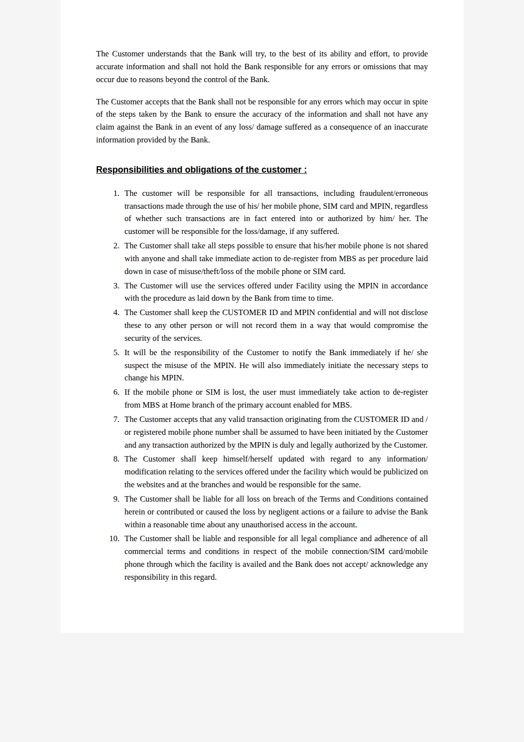The Customer understands that the Bank will try, to the best of its ability and effort, to provide accurate information and shall not hold the Bank responsible for any errors or omissions that may occur due to reasons beyond the control of the Bank.
The Customer accepts that the Bank shall not be responsible for any errors which may occur in spite of the steps taken by the Bank to ensure the accuracy of the information and shall not have any claim against the Bank in an event of any loss/ damage suffered as a consequence of an inaccurate information provided by the Bank.
Responsibilities and obligations of the customer :
The customer will be responsible for all transactions, including fraudulent/erroneous transactions made through the use of his/ her mobile phone, SIM card and MPIN, regardless of whether such transactions are in fact entered into or authorized by him/ her. The customer will be responsible for the loss/damage, if any suffered.
The Customer shall take all steps possible to ensure that his/her mobile phone is not shared with anyone and shall take immediate action to de-register from MBS as per procedure laid down in case of misuse/theft/loss of the mobile phone or SIM card.
The Customer will use the services offered under Facility using the MPIN in accordance with the procedure as laid down by the Bank from time to time.
The Customer shall keep the CUSTOMER ID and MPIN confidential and will not disclose these to any other person or will not record them in a way that would compromise the security of the services.
It will be the responsibility of the Customer to notify the Bank immediately if he/ she suspect the misuse of the MPIN. He will also immediately initiate the necessary steps to change his MPIN.
If the mobile phone or SIM is lost, the user must immediately take action to de-register from MBS at Home branch of the primary account enabled for MBS.
The Customer accepts that any valid transaction originating from the CUSTOMER ID and / or registered mobile phone number shall be assumed to have been initiated by the Customer and any transaction authorized by the MPIN is duly and legally authorized by the Customer.
The Customer shall keep himself/herself updated with regard to any information/ modification relating to the services offered under the facility which would be publicized on the websites and at the branches and would be responsible for the same.
The Customer shall be liable for all loss on breach of the Terms and Conditions contained herein or contributed or caused the loss by negligent actions or a failure to advise the Bank within a reasonable time about any unauthorised access in the account.
The Customer shall be liable and responsible for all legal compliance and adherence of all commercial terms and conditions in respect of the mobile connection/SIM card/mobile phone through which the facility is availed and the Bank does not accept/ acknowledge any responsibility in this regard.